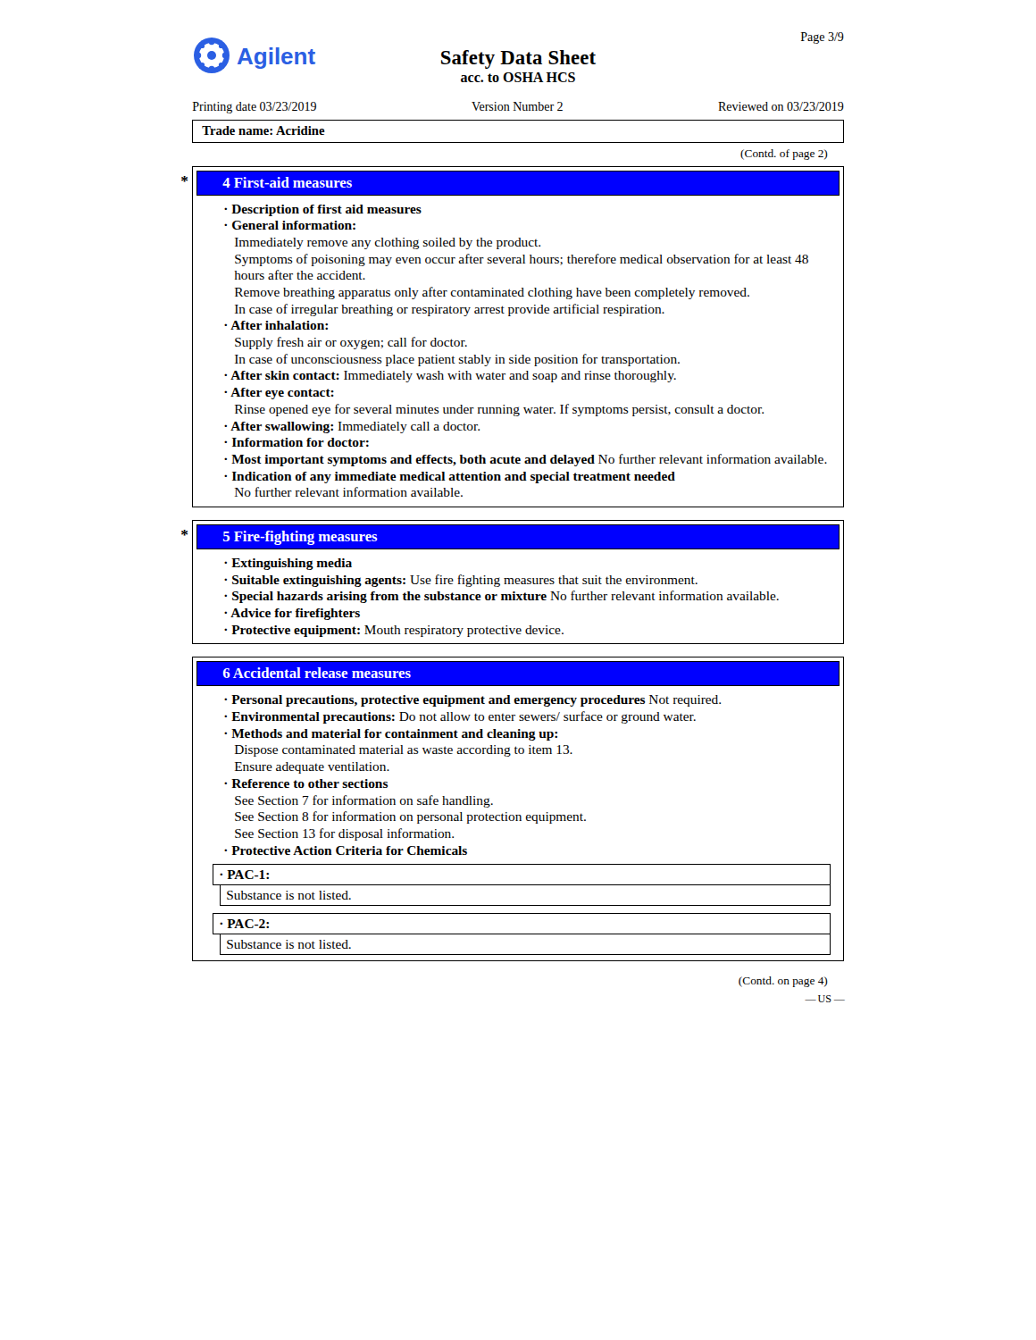Agilent
Page 3/9
Safety Data Sheet
acc. to OSHA HCS
Printing date 03/23/2019
Version Number 2
Reviewed on 03/23/2019
Trade name: Acridine
(Contd. of page 2)
*
4 First-aid measures
Description of first aid measures
General information:
Immediately remove any clothing soiled by the product.
Symptoms of poisoning may even occur after several hours; therefore medical observation for at least 48 hours after the accident.
Remove breathing apparatus only after contaminated clothing have been completely removed.
In case of irregular breathing or respiratory arrest provide artificial respiration.
After inhalation:
Supply fresh air or oxygen; call for doctor.
In case of unconsciousness place patient stably in side position for transportation.
After skin contact: Immediately wash with water and soap and rinse thoroughly.
After eye contact:
Rinse opened eye for several minutes under running water. If symptoms persist, consult a doctor.
After swallowing: Immediately call a doctor.
Information for doctor:
Most important symptoms and effects, both acute and delayed No further relevant information available.
Indication of any immediate medical attention and special treatment needed
No further relevant information available.
*
5 Fire-fighting measures
Extinguishing media
Suitable extinguishing agents: Use fire fighting measures that suit the environment.
Special hazards arising from the substance or mixture No further relevant information available.
Advice for firefighters
Protective equipment: Mouth respiratory protective device.
6 Accidental release measures
Personal precautions, protective equipment and emergency procedures Not required.
Environmental precautions: Do not allow to enter sewers/ surface or ground water.
Methods and material for containment and cleaning up:
Dispose contaminated material as waste according to item 13.
Ensure adequate ventilation.
Reference to other sections
See Section 7 for information on safe handling.
See Section 8 for information on personal protection equipment.
See Section 13 for disposal information.
Protective Action Criteria for Chemicals
· PAC-1:
Substance is not listed.
· PAC-2:
Substance is not listed.
(Contd. on page 4)
— US —